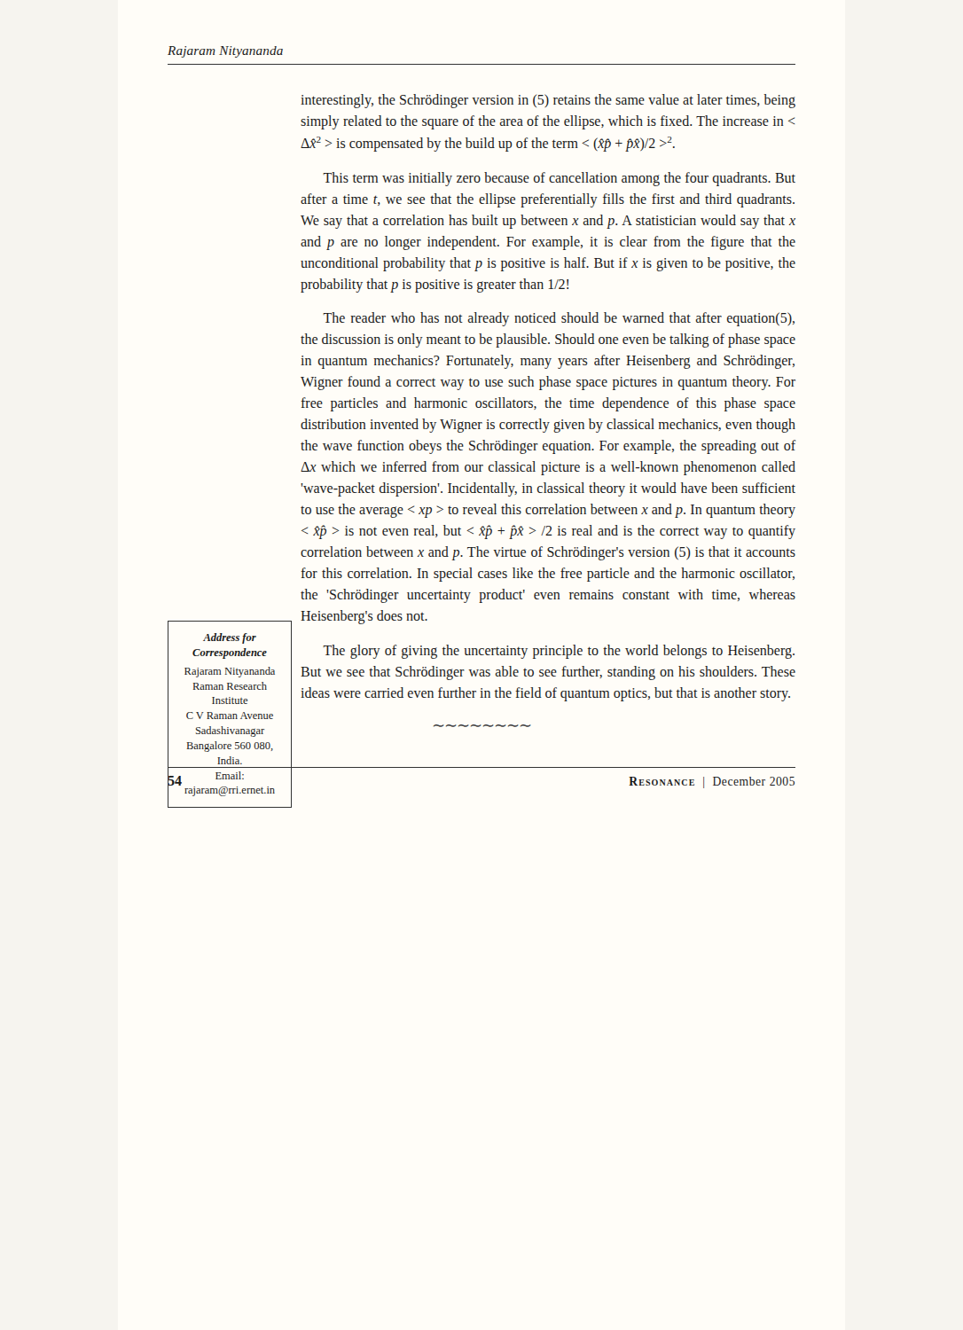Rajaram Nityananda
interestingly, the Schrödinger version in (5) retains the same value at later times, being simply related to the square of the area of the ellipse, which is fixed. The increase in < Δx̂2 > is compensated by the build up of the term < (x̂p̂ + p̂x̂)/2 >2.
This term was initially zero because of cancellation among the four quadrants. But after a time t, we see that the ellipse preferentially fills the first and third quadrants. We say that a correlation has built up between x and p. A statistician would say that x and p are no longer independent. For example, it is clear from the figure that the unconditional probability that p is positive is half. But if x is given to be positive, the probability that p is positive is greater than 1/2!
The reader who has not already noticed should be warned that after equation(5), the discussion is only meant to be plausible. Should one even be talking of phase space in quantum mechanics? Fortunately, many years after Heisenberg and Schrödinger, Wigner found a correct way to use such phase space pictures in quantum theory. For free particles and harmonic oscillators, the time dependence of this phase space distribution invented by Wigner is correctly given by classical mechanics, even though the wave function obeys the Schrödinger equation. For example, the spreading out of Δx which we inferred from our classical picture is a well-known phenomenon called 'wave-packet dispersion'. Incidentally, in classical theory it would have been sufficient to use the average < xp > to reveal this correlation between x and p. In quantum theory < x̂p̂ > is not even real, but < x̂p̂ + p̂x̂ > /2 is real and is the correct way to quantify correlation between x and p. The virtue of Schrödinger's version (5) is that it accounts for this correlation. In special cases like the free particle and the harmonic oscillator, the 'Schrödinger uncertainty product' even remains constant with time, whereas Heisenberg's does not.
The glory of giving the uncertainty principle to the world belongs to Heisenberg. But we see that Schrödinger was able to see further, standing on his shoulders. These ideas were carried even further in the field of quantum optics, but that is another story.
Address for Correspondence Rajaram Nityananda Raman Research Institute C V Raman Avenue Sadashivanagar Bangalore 560 080, India. Email: rajaram@rri.ernet.in
∼∼∼∼∼∼∼∼
54 Resonance | December 2005